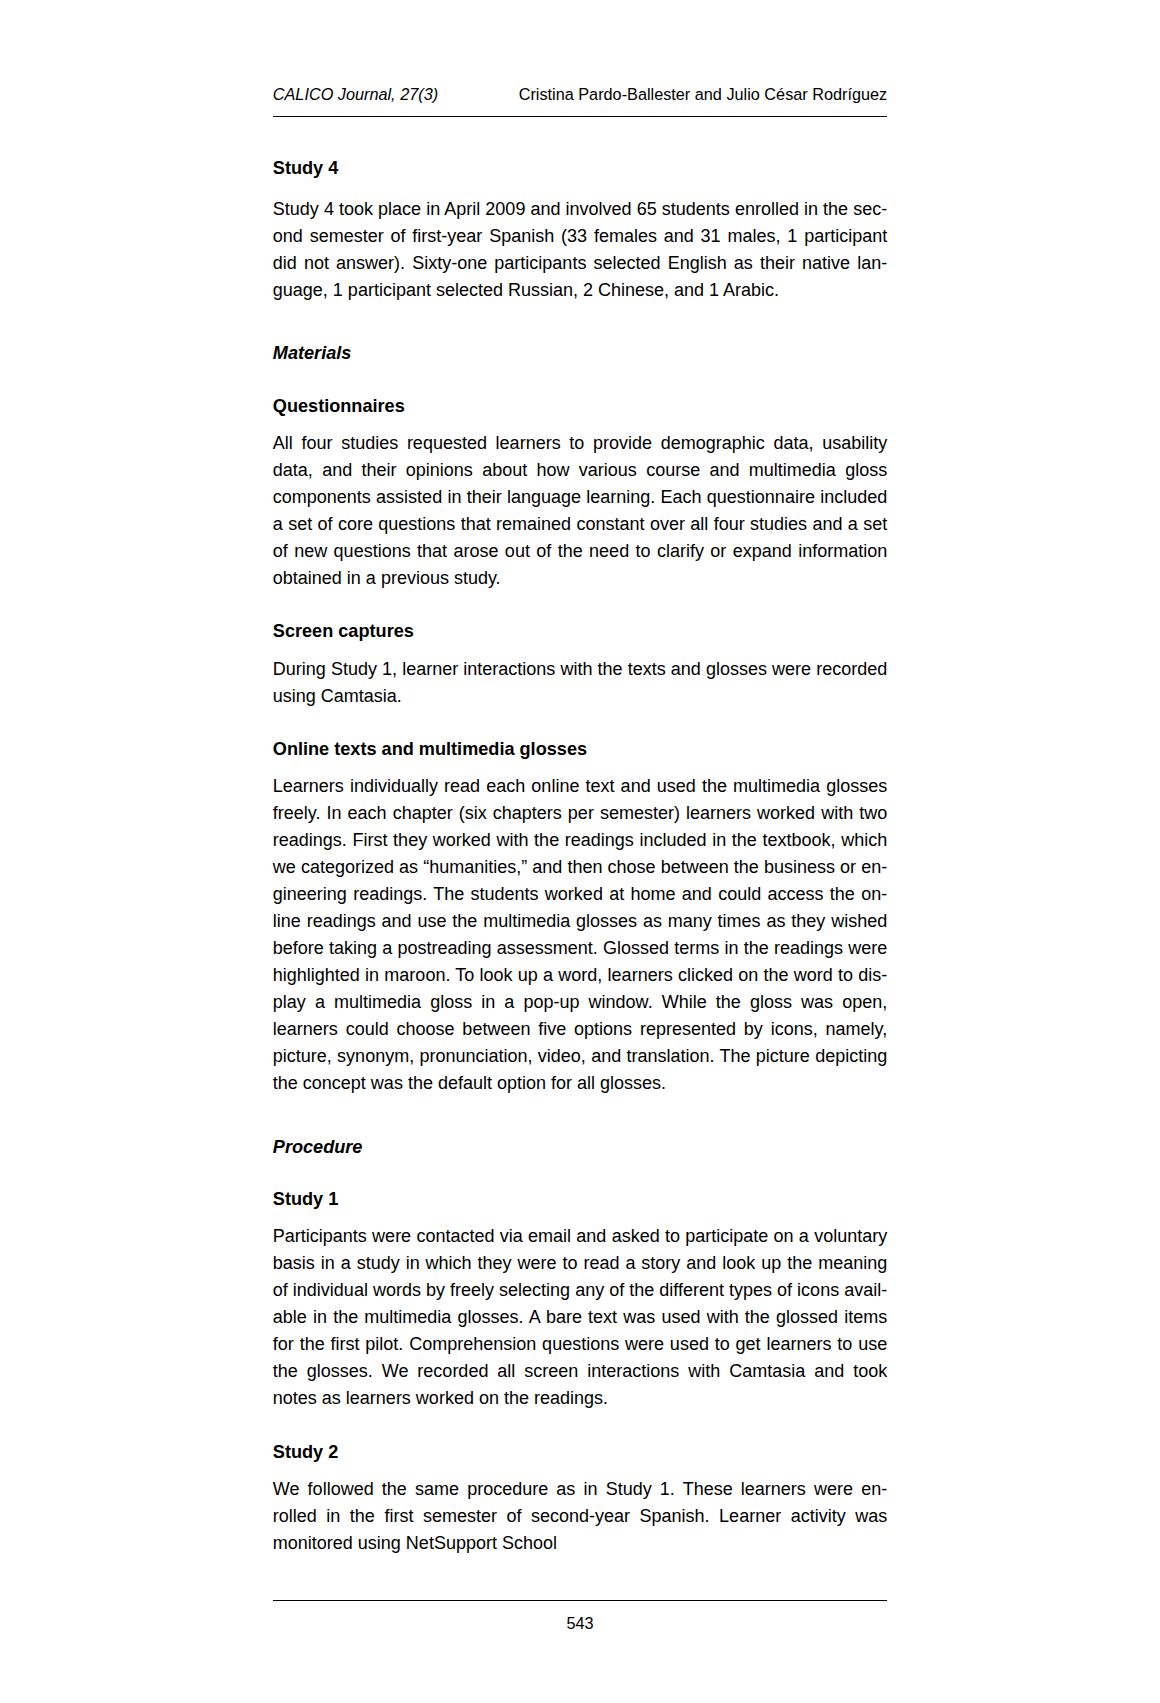CALICO Journal, 27(3)
Cristina Pardo-Ballester and Julio César Rodríguez
Study 4
Study 4 took place in April 2009 and involved 65 students enrolled in the second semester of first-year Spanish (33 females and 31 males, 1 participant did not answer). Sixty-one participants selected English as their native language, 1 participant selected Russian, 2 Chinese, and 1 Arabic.
Materials
Questionnaires
All four studies requested learners to provide demographic data, usability data, and their opinions about how various course and multimedia gloss components assisted in their language learning. Each questionnaire included a set of core questions that remained constant over all four studies and a set of new questions that arose out of the need to clarify or expand information obtained in a previous study.
Screen captures
During Study 1, learner interactions with the texts and glosses were recorded using Camtasia.
Online texts and multimedia glosses
Learners individually read each online text and used the multimedia glosses freely. In each chapter (six chapters per semester) learners worked with two readings. First they worked with the readings included in the textbook, which we categorized as “humanities,” and then chose between the business or engineering readings. The students worked at home and could access the online readings and use the multimedia glosses as many times as they wished before taking a postreading assessment. Glossed terms in the readings were highlighted in maroon. To look up a word, learners clicked on the word to display a multimedia gloss in a pop-up window. While the gloss was open, learners could choose between five options represented by icons, namely, picture, synonym, pronunciation, video, and translation. The picture depicting the concept was the default option for all glosses.
Procedure
Study 1
Participants were contacted via email and asked to participate on a voluntary basis in a study in which they were to read a story and look up the meaning of individual words by freely selecting any of the different types of icons available in the multimedia glosses. A bare text was used with the glossed items for the first pilot. Comprehension questions were used to get learners to use the glosses. We recorded all screen interactions with Camtasia and took notes as learners worked on the readings.
Study 2
We followed the same procedure as in Study 1. These learners were enrolled in the first semester of second-year Spanish. Learner activity was monitored using NetSupport School
543